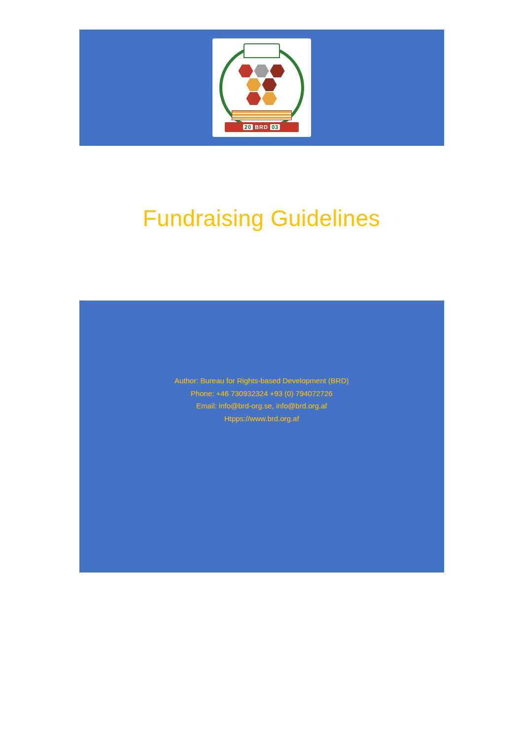20 BRD03
Fundraising Guidelines
Author: Bureau for Rights-based Development (BRD)
Phone: +46 730932324 +93 (0) 794072726
Email: info@brd-org.se, info@brd.org.af
Htpps://www.brd.org.af